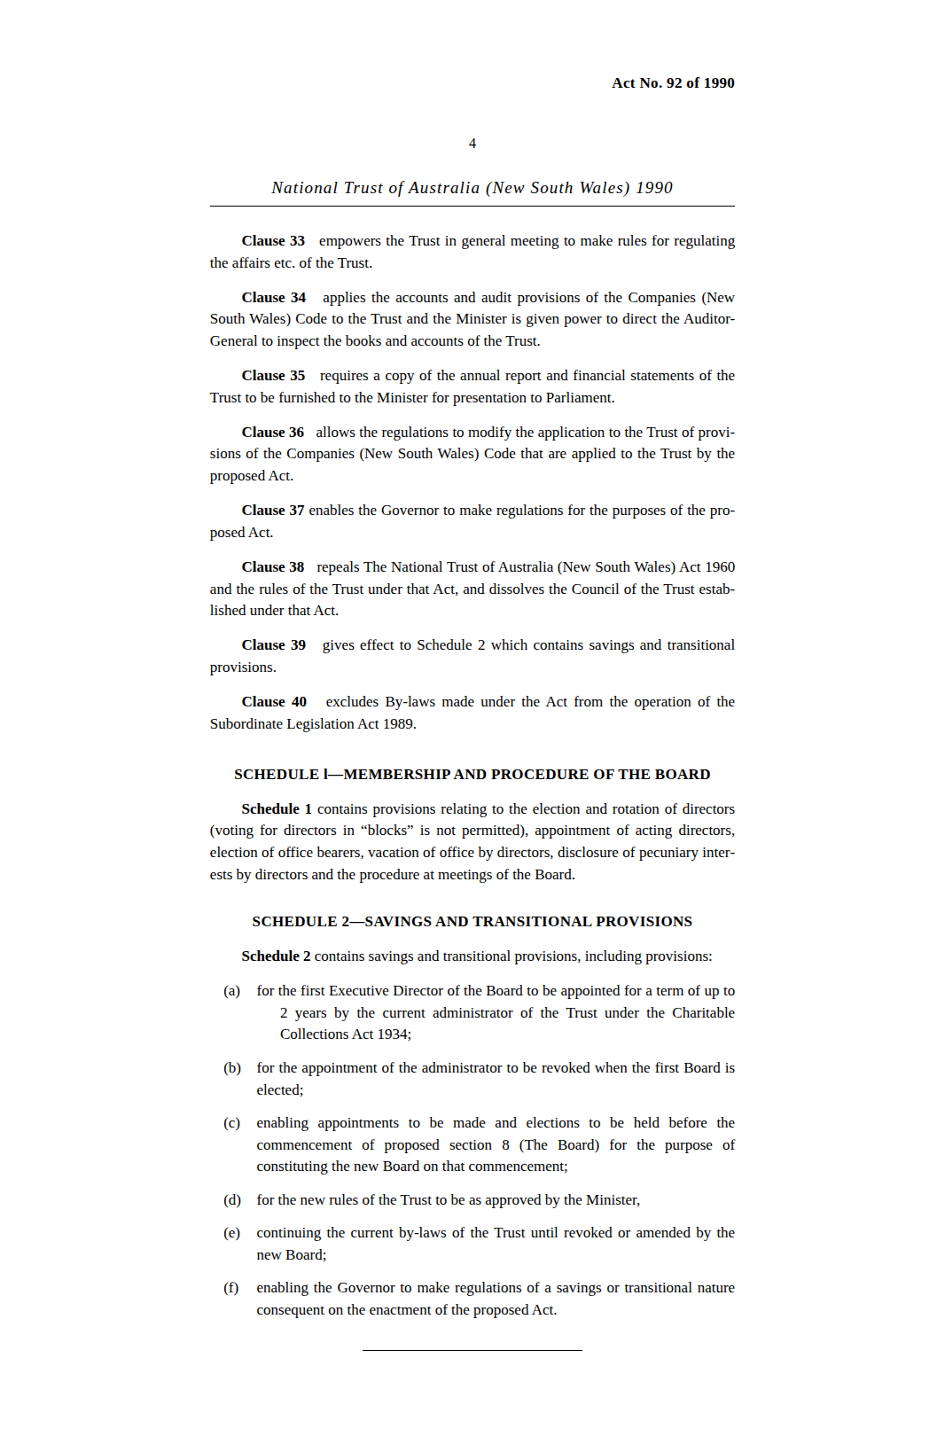Act No. 92 of 1990
4
National Trust of Australia (New South Wales) 1990
Clause 33 empowers the Trust in general meeting to make rules for regulating the affairs etc. of the Trust.
Clause 34 applies the accounts and audit provisions of the Companies (New South Wales) Code to the Trust and the Minister is given power to direct the Auditor-General to inspect the books and accounts of the Trust.
Clause 35 requires a copy of the annual report and financial statements of the Trust to be furnished to the Minister for presentation to Parliament.
Clause 36 allows the regulations to modify the application to the Trust of provisions of the Companies (New South Wales) Code that are applied to the Trust by the proposed Act.
Clause 37 enables the Governor to make regulations for the purposes of the proposed Act.
Clause 38 repeals The National Trust of Australia (New South Wales) Act 1960 and the rules of the Trust under that Act, and dissolves the Council of the Trust established under that Act.
Clause 39 gives effect to Schedule 2 which contains savings and transitional provisions.
Clause 40 excludes By-laws made under the Act from the operation of the Subordinate Legislation Act 1989.
SCHEDULE l—MEMBERSHIP AND PROCEDURE OF THE BOARD
Schedule 1 contains provisions relating to the election and rotation of directors (voting for directors in “blocks” is not permitted), appointment of acting directors, election of office bearers, vacation of office by directors, disclosure of pecuniary interests by directors and the procedure at meetings of the Board.
SCHEDULE 2—SAVINGS AND TRANSITIONAL PROVISIONS
Schedule 2 contains savings and transitional provisions, including provisions:
(a) for the first Executive Director of the Board to be appointed for a term of up to 2 years by the current administrator of the Trust under the Charitable Collections Act 1934;
(b) for the appointment of the administrator to be revoked when the first Board is elected;
(c) enabling appointments to be made and elections to be held before the commencement of proposed section 8 (The Board) for the purpose of constituting the new Board on that commencement;
(d) for the new rules of the Trust to be as approved by the Minister,
(e) continuing the current by-laws of the Trust until revoked or amended by the new Board;
(f) enabling the Governor to make regulations of a savings or transitional nature consequent on the enactment of the proposed Act.